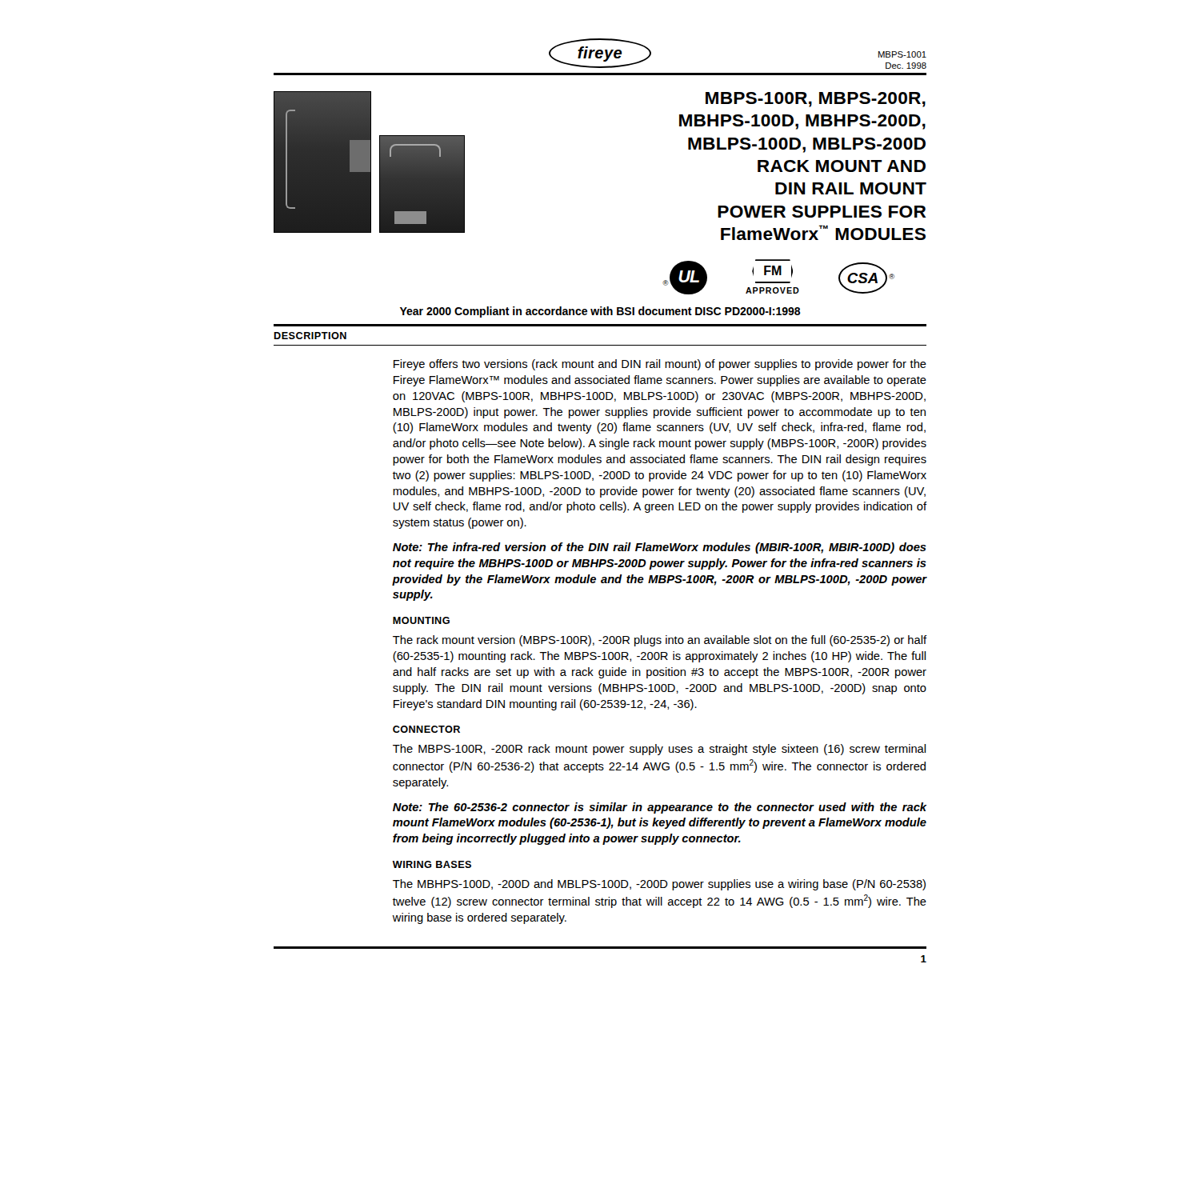fireye
MBPS-1001
Dec. 1998
MBPS-100R, MBPS-200R,
MBHPS-100D, MBHPS-200D,
MBLPS-100D, MBLPS-200D
RACK MOUNT AND
DIN RAIL MOUNT
POWER SUPPLIES FOR
FlameWorx™ MODULES
®UL
FM APPROVED
CSA®
Year 2000 Compliant in accordance with BSI document DISC PD2000-I:1998
DESCRIPTION
Fireye offers two versions (rack mount and DIN rail mount) of power supplies to provide power for the Fireye FlameWorx™ modules and associated flame scanners. Power supplies are available to operate on 120VAC (MBPS-100R, MBHPS-100D, MBLPS-100D) or 230VAC (MBPS-200R, MBHPS-200D, MBLPS-200D) input power. The power supplies provide sufficient power to accommodate up to ten (10) FlameWorx modules and twenty (20) flame scanners (UV, UV self check, infra-red, flame rod, and/or photo cells—see Note below). A single rack mount power supply (MBPS-100R, -200R) provides power for both the FlameWorx modules and associated flame scanners. The DIN rail design requires two (2) power supplies: MBLPS-100D, -200D to provide 24 VDC power for up to ten (10) FlameWorx modules, and MBHPS-100D, -200D to provide power for twenty (20) associated flame scanners (UV, UV self check, flame rod, and/or photo cells). A green LED on the power supply provides indication of system status (power on).
Note: The infra-red version of the DIN rail FlameWorx modules (MBIR-100R, MBIR-100D) does not require the MBHPS-100D or MBHPS-200D power supply. Power for the infra-red scanners is provided by the FlameWorx module and the MBPS-100R, -200R or MBLPS-100D, -200D power supply.
MOUNTING
The rack mount version (MBPS-100R), -200R plugs into an available slot on the full (60-2535-2) or half (60-2535-1) mounting rack. The MBPS-100R, -200R is approximately 2 inches (10 HP) wide. The full and half racks are set up with a rack guide in position #3 to accept the MBPS-100R, -200R power supply. The DIN rail mount versions (MBHPS-100D, -200D and MBLPS-100D, -200D) snap onto Fireye's standard DIN mounting rail (60-2539-12, -24, -36).
CONNECTOR
The MBPS-100R, -200R rack mount power supply uses a straight style sixteen (16) screw terminal connector (P/N 60-2536-2) that accepts 22-14 AWG (0.5 - 1.5 mm2) wire. The connector is ordered separately.
Note: The 60-2536-2 connector is similar in appearance to the connector used with the rack mount FlameWorx modules (60-2536-1), but is keyed differently to prevent a FlameWorx module from being incorrectly plugged into a power supply connector.
WIRING BASES
The MBHPS-100D, -200D and MBLPS-100D, -200D power supplies use a wiring base (P/N 60-2538) twelve (12) screw connector terminal strip that will accept 22 to 14 AWG (0.5 - 1.5 mm2) wire. The wiring base is ordered separately.
1